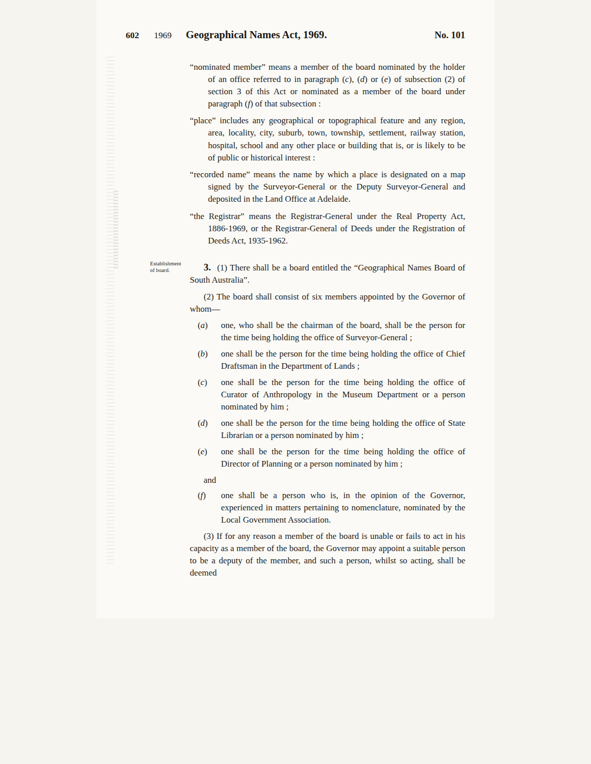602 1969 Geographical Names Act, 1969. No. 101
“nominated member” means a member of the board nominated by the holder of an office referred to in paragraph (c), (d) or (e) of subsection (2) of section 3 of this Act or nominated as a member of the board under paragraph (f) of that subsection :
“place” includes any geographical or topographical feature and any region, area, locality, city, suburb, town, township, settlement, railway station, hospital, school and any other place or building that is, or is likely to be of public or historical interest :
“recorded name” means the name by which a place is designated on a map signed by the Surveyor-General or the Deputy Surveyor-General and deposited in the Land Office at Adelaide.
“the Registrar” means the Registrar-General under the Real Property Act, 1886-1969, or the Registrar-General of Deeds under the Registration of Deeds Act, 1935-1962.
Establishment
of board.
3. (1) There shall be a board entitled the “Geographical Names Board of South Australia”.
(2) The board shall consist of six members appointed by the Governor of whom—
(a) one, who shall be the chairman of the board, shall be the person for the time being holding the office of Surveyor-General ;
(b) one shall be the person for the time being holding the office of Chief Draftsman in the Department of Lands ;
(c) one shall be the person for the time being holding the office of Curator of Anthropology in the Museum Department or a person nominated by him ;
(d) one shall be the person for the time being holding the office of State Librarian or a person nominated by him ;
(e) one shall be the person for the time being holding the office of Director of Planning or a person nominated by him ;
and
(f) one shall be a person who is, in the opinion of the Governor, experienced in matters pertaining to nomenclature, nominated by the Local Government Association.
(3) If for any reason a member of the board is unable or fails to act in his capacity as a member of the board, the Governor may appoint a suitable person to be a deputy of the member, and such a person, whilst so acting, shall be deemed